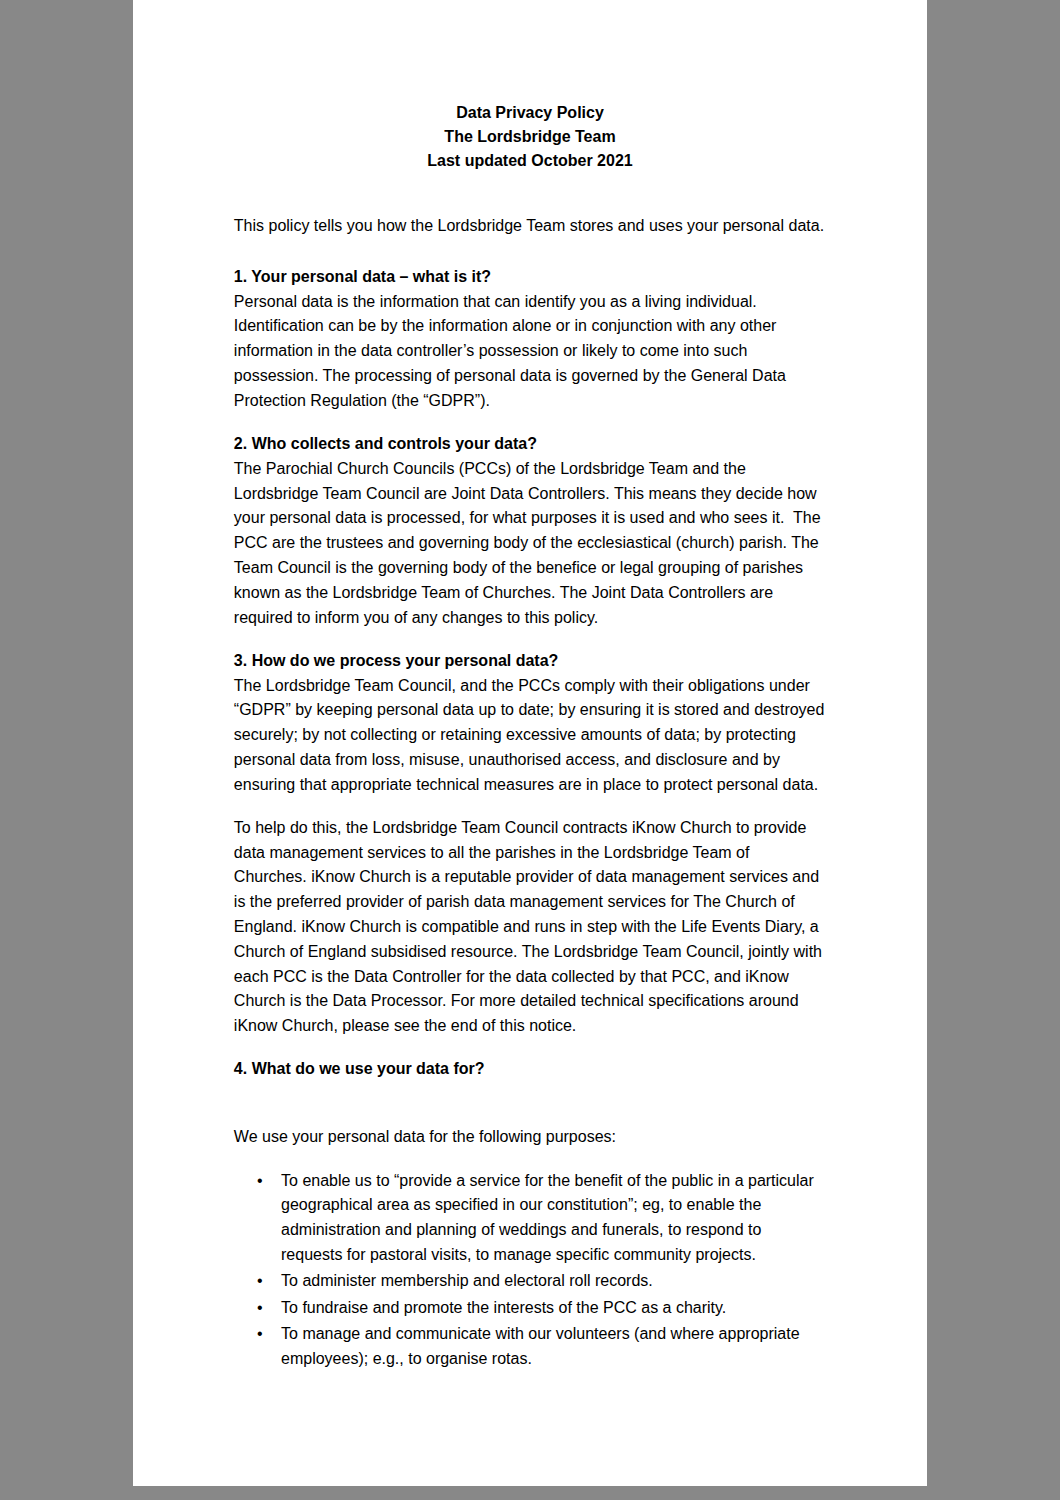Data Privacy Policy The Lordsbridge Team Last updated October 2021
This policy tells you how the Lordsbridge Team stores and uses your personal data.
1. Your personal data – what is it?
Personal data is the information that can identify you as a living individual. Identification can be by the information alone or in conjunction with any other information in the data controller’s possession or likely to come into such possession. The processing of personal data is governed by the General Data Protection Regulation (the “GDPR”).
2. Who collects and controls your data?
The Parochial Church Councils (PCCs) of the Lordsbridge Team and the Lordsbridge Team Council are Joint Data Controllers. This means they decide how your personal data is processed, for what purposes it is used and who sees it. The PCC are the trustees and governing body of the ecclesiastical (church) parish. The Team Council is the governing body of the benefice or legal grouping of parishes known as the Lordsbridge Team of Churches. The Joint Data Controllers are required to inform you of any changes to this policy.
3. How do we process your personal data?
The Lordsbridge Team Council, and the PCCs comply with their obligations under “GDPR” by keeping personal data up to date; by ensuring it is stored and destroyed securely; by not collecting or retaining excessive amounts of data; by protecting personal data from loss, misuse, unauthorised access, and disclosure and by ensuring that appropriate technical measures are in place to protect personal data.
To help do this, the Lordsbridge Team Council contracts iKnow Church to provide data management services to all the parishes in the Lordsbridge Team of Churches. iKnow Church is a reputable provider of data management services and is the preferred provider of parish data management services for The Church of England. iKnow Church is compatible and runs in step with the Life Events Diary, a Church of England subsidised resource. The Lordsbridge Team Council, jointly with each PCC is the Data Controller for the data collected by that PCC, and iKnow Church is the Data Processor. For more detailed technical specifications around iKnow Church, please see the end of this notice.
4. What do we use your data for?
We use your personal data for the following purposes:
To enable us to “provide a service for the benefit of the public in a particular geographical area as specified in our constitution”; eg, to enable the administration and planning of weddings and funerals, to respond to requests for pastoral visits, to manage specific community projects.
To administer membership and electoral roll records.
To fundraise and promote the interests of the PCC as a charity.
To manage and communicate with our volunteers (and where appropriate employees); e.g., to organise rotas.